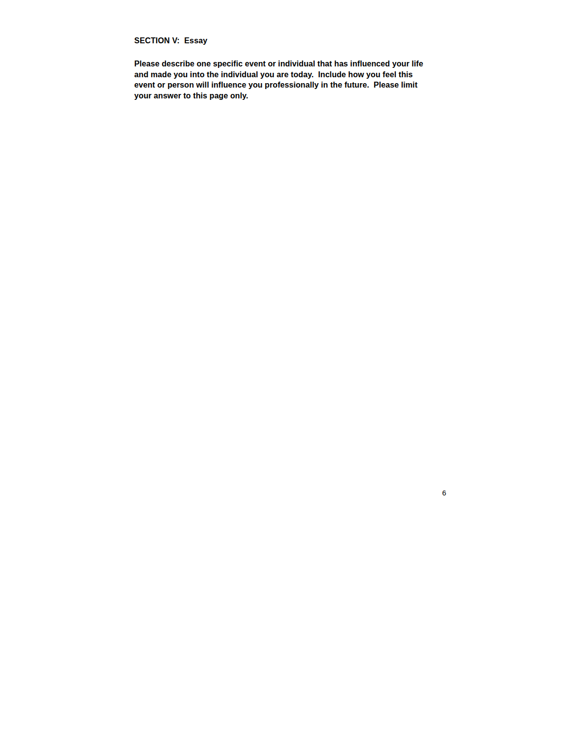SECTION V: Essay
Please describe one specific event or individual that has influenced your life and made you into the individual you are today. Include how you feel this event or person will influence you professionally in the future. Please limit your answer to this page only.
6